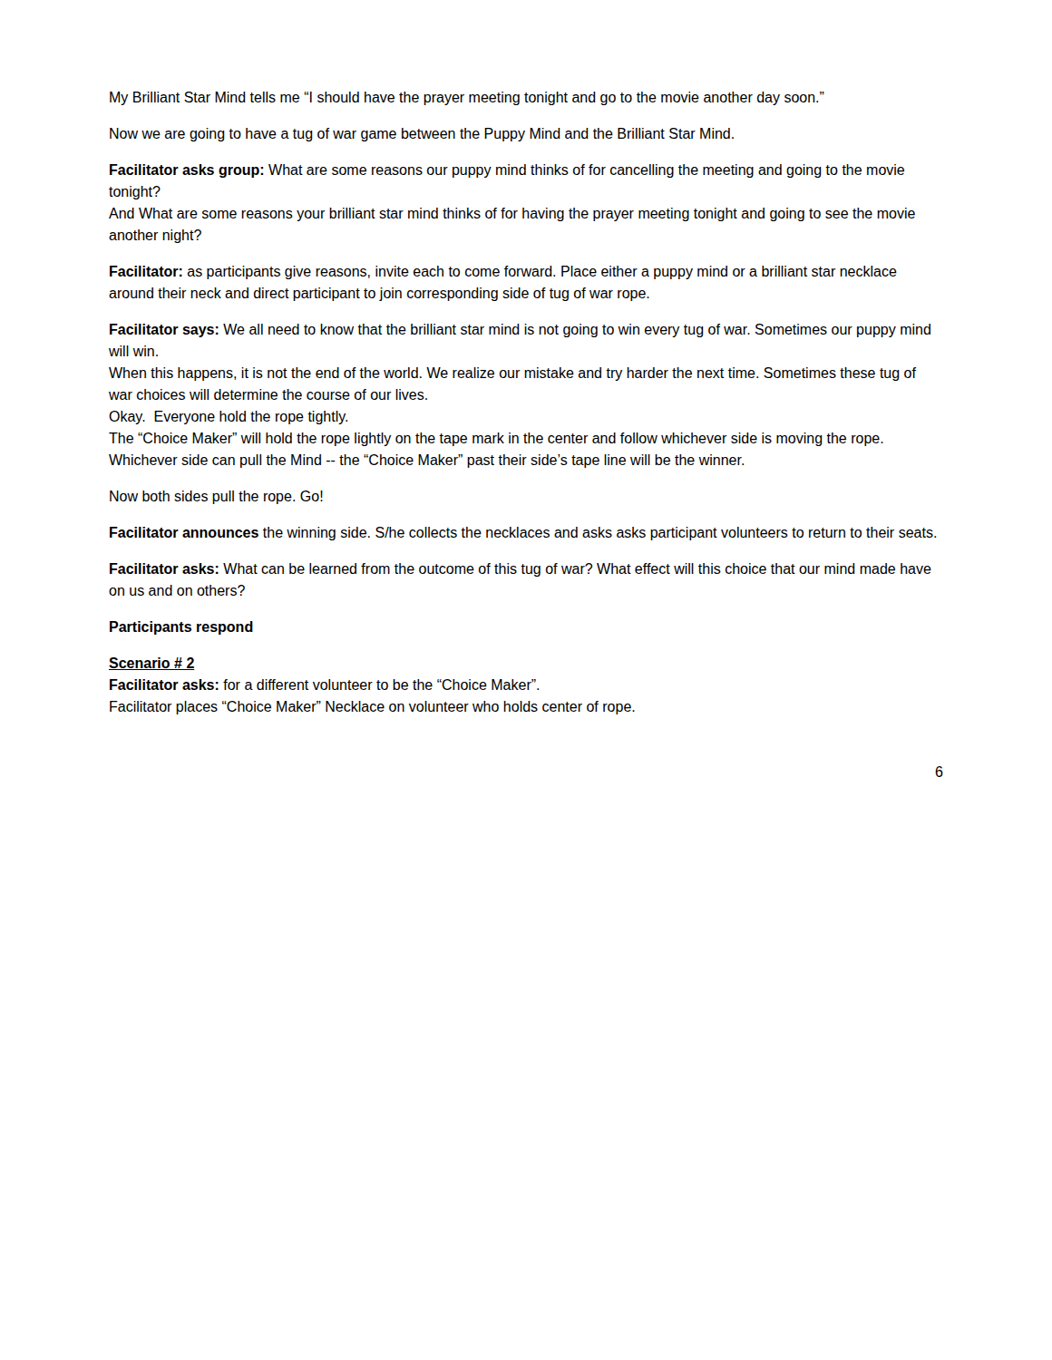My Brilliant Star Mind tells me “I should have the prayer meeting tonight and go to the movie another day soon.”
Now we are going to have a tug of war game between the Puppy Mind and the Brilliant Star Mind.
Facilitator asks group: What are some reasons our puppy mind thinks of for cancelling the meeting and going to the movie tonight?
And What are some reasons your brilliant star mind thinks of for having the prayer meeting tonight and going to see the movie another night?
Facilitator: as participants give reasons, invite each to come forward. Place either a puppy mind or a brilliant star necklace around their neck and direct participant to join corresponding side of tug of war rope.
Facilitator says: We all need to know that the brilliant star mind is not going to win every tug of war. Sometimes our puppy mind will win.
When this happens, it is not the end of the world. We realize our mistake and try harder the next time. Sometimes these tug of war choices will determine the course of our lives.
Okay. Everyone hold the rope tightly.
The “Choice Maker” will hold the rope lightly on the tape mark in the center and follow whichever side is moving the rope. Whichever side can pull the Mind -- the “Choice Maker” past their side’s tape line will be the winner.
Now both sides pull the rope. Go!
Facilitator announces the winning side. S/he collects the necklaces and asks asks participant volunteers to return to their seats.
Facilitator asks: What can be learned from the outcome of this tug of war? What effect will this choice that our mind made have on us and on others?
Participants respond
Scenario # 2
Facilitator asks: for a different volunteer to be the “Choice Maker”.
Facilitator places “Choice Maker” Necklace on volunteer who holds center of rope.
6